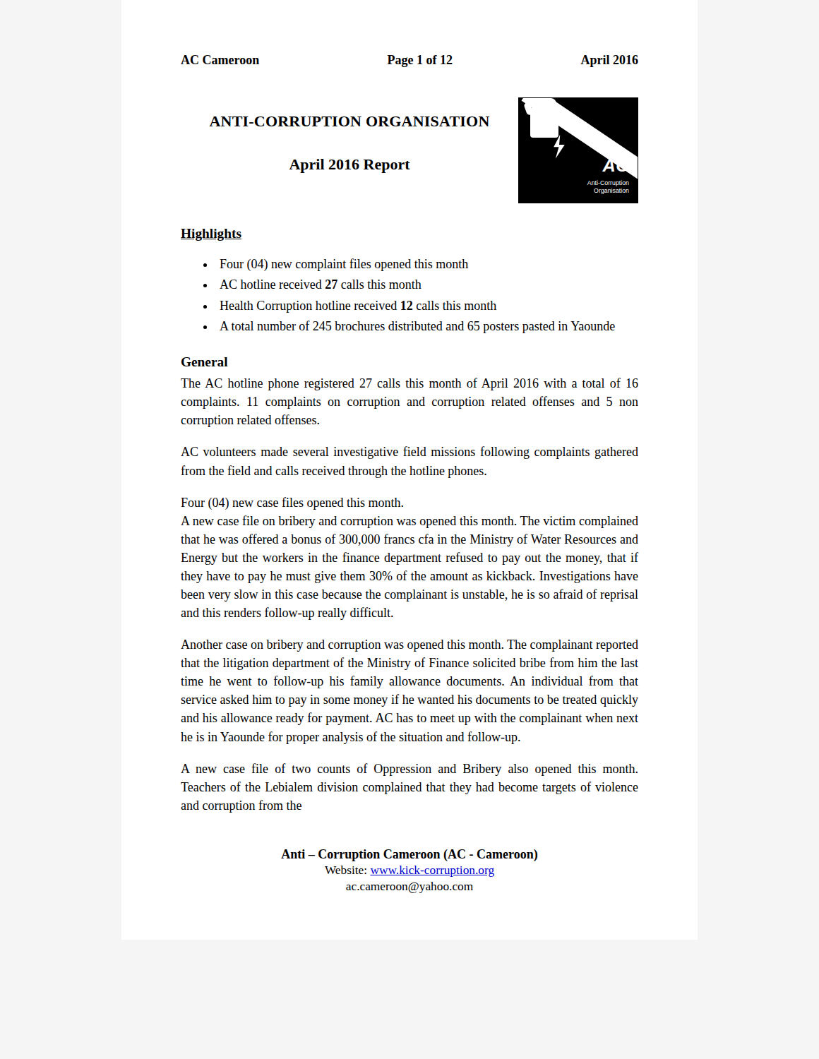AC Cameroon Page 1 of 12 April 2016
AC Anti-Corruption
Organisation
ANTI-CORRUPTION ORGANISATION
April 2016 Report
Highlights
Four (04) new complaint files opened this month
AC hotline received 27 calls this month
Health Corruption hotline received 12 calls this month
A total number of 245 brochures distributed and 65 posters pasted in Yaounde
General
The AC hotline phone registered 27 calls this month of April 2016 with a total of 16 complaints. 11 complaints on corruption and corruption related offenses and 5 non corruption related offenses.
AC volunteers made several investigative field missions following complaints gathered from the field and calls received through the hotline phones.
Four (04) new case files opened this month.
A new case file on bribery and corruption was opened this month. The victim complained that he was offered a bonus of 300,000 francs cfa in the Ministry of Water Resources and Energy but the workers in the finance department refused to pay out the money, that if they have to pay he must give them 30% of the amount as kickback. Investigations have been very slow in this case because the complainant is unstable, he is so afraid of reprisal and this renders follow-up really difficult.
Another case on bribery and corruption was opened this month. The complainant reported that the litigation department of the Ministry of Finance solicited bribe from him the last time he went to follow-up his family allowance documents. An individual from that service asked him to pay in some money if he wanted his documents to be treated quickly and his allowance ready for payment. AC has to meet up with the complainant when next he is in Yaounde for proper analysis of the situation and follow-up.
A new case file of two counts of Oppression and Bribery also opened this month. Teachers of the Lebialem division complained that they had become targets of violence and corruption from the
Anti – Corruption Cameroon (AC - Cameroon)
Website: www.kick-corruption.org
ac.cameroon@yahoo.com